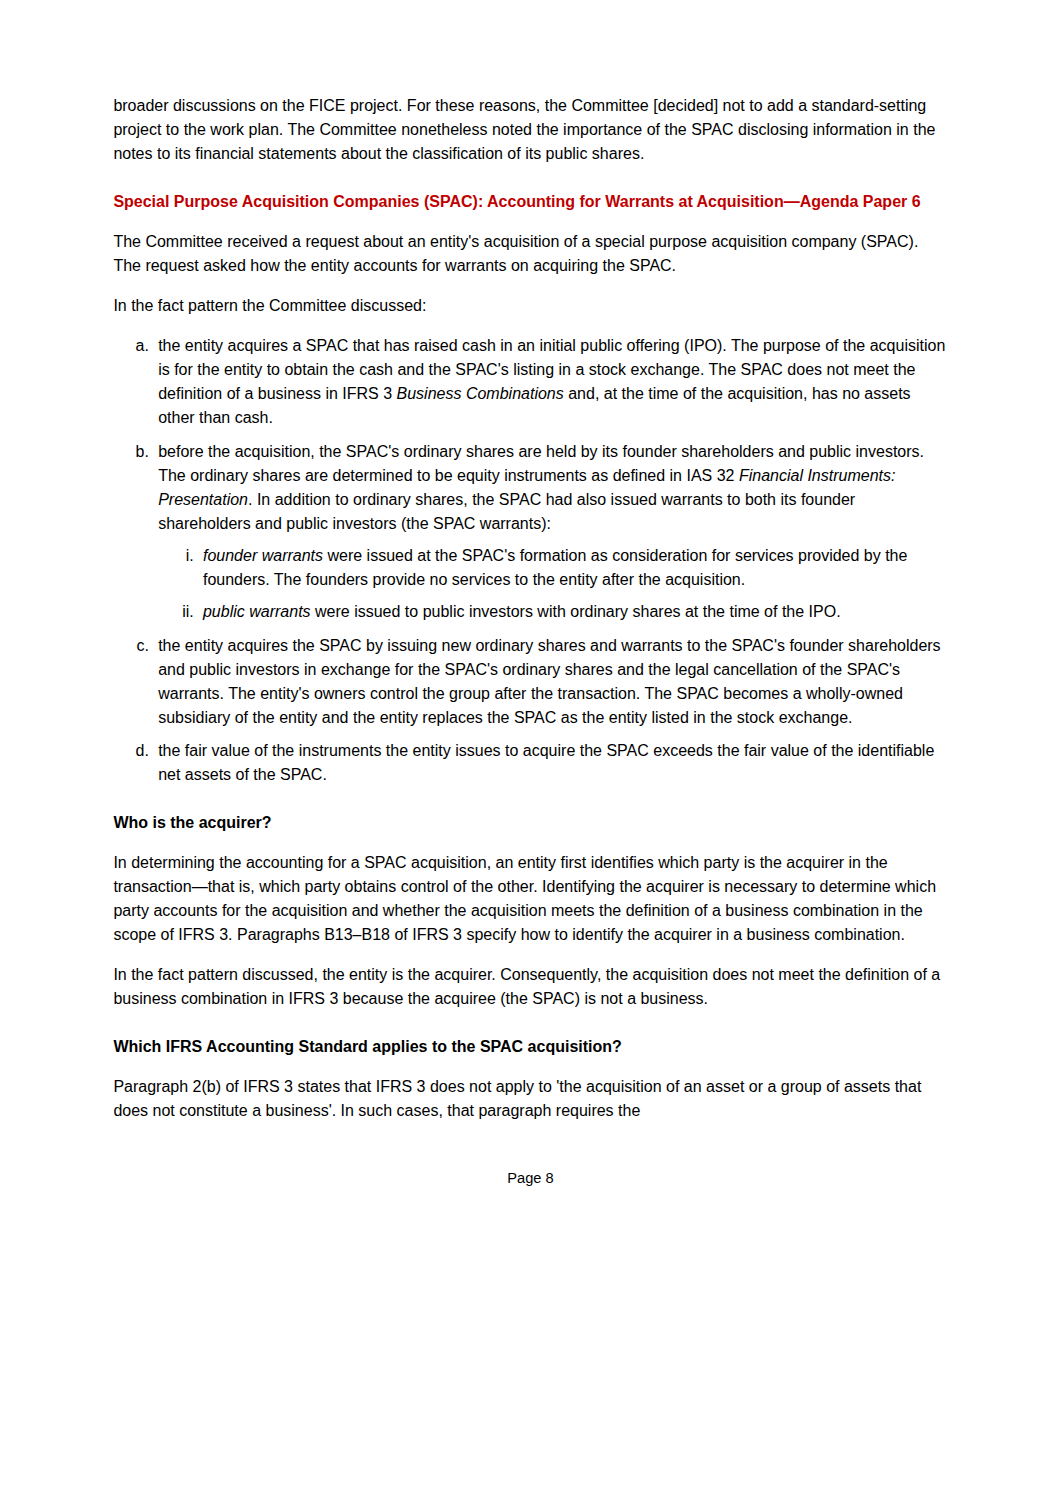broader discussions on the FICE project. For these reasons, the Committee [decided] not to add a standard-setting project to the work plan. The Committee nonetheless noted the importance of the SPAC disclosing information in the notes to its financial statements about the classification of its public shares.
Special Purpose Acquisition Companies (SPAC): Accounting for Warrants at Acquisition—Agenda Paper 6
The Committee received a request about an entity's acquisition of a special purpose acquisition company (SPAC). The request asked how the entity accounts for warrants on acquiring the SPAC.
In the fact pattern the Committee discussed:
the entity acquires a SPAC that has raised cash in an initial public offering (IPO). The purpose of the acquisition is for the entity to obtain the cash and the SPAC's listing in a stock exchange. The SPAC does not meet the definition of a business in IFRS 3 Business Combinations and, at the time of the acquisition, has no assets other than cash.
before the acquisition, the SPAC's ordinary shares are held by its founder shareholders and public investors. The ordinary shares are determined to be equity instruments as defined in IAS 32 Financial Instruments: Presentation. In addition to ordinary shares, the SPAC had also issued warrants to both its founder shareholders and public investors (the SPAC warrants):
founder warrants were issued at the SPAC's formation as consideration for services provided by the founders. The founders provide no services to the entity after the acquisition.
public warrants were issued to public investors with ordinary shares at the time of the IPO.
the entity acquires the SPAC by issuing new ordinary shares and warrants to the SPAC's founder shareholders and public investors in exchange for the SPAC's ordinary shares and the legal cancellation of the SPAC's warrants. The entity's owners control the group after the transaction. The SPAC becomes a wholly-owned subsidiary of the entity and the entity replaces the SPAC as the entity listed in the stock exchange.
the fair value of the instruments the entity issues to acquire the SPAC exceeds the fair value of the identifiable net assets of the SPAC.
Who is the acquirer?
In determining the accounting for a SPAC acquisition, an entity first identifies which party is the acquirer in the transaction—that is, which party obtains control of the other. Identifying the acquirer is necessary to determine which party accounts for the acquisition and whether the acquisition meets the definition of a business combination in the scope of IFRS 3. Paragraphs B13–B18 of IFRS 3 specify how to identify the acquirer in a business combination.
In the fact pattern discussed, the entity is the acquirer. Consequently, the acquisition does not meet the definition of a business combination in IFRS 3 because the acquiree (the SPAC) is not a business.
Which IFRS Accounting Standard applies to the SPAC acquisition?
Paragraph 2(b) of IFRS 3 states that IFRS 3 does not apply to 'the acquisition of an asset or a group of assets that does not constitute a business'. In such cases, that paragraph requires the
Page 8